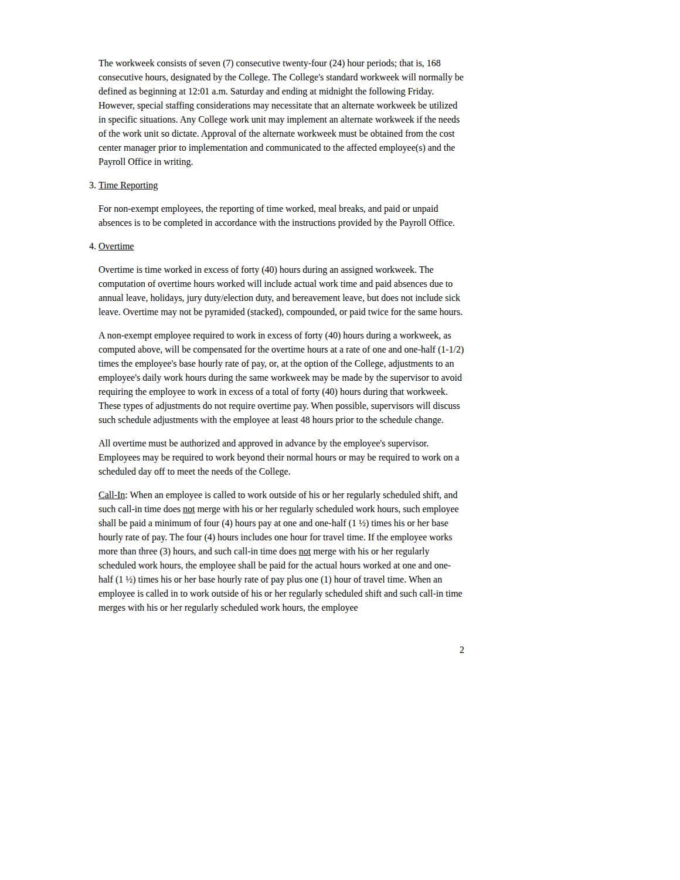The workweek consists of seven (7) consecutive twenty-four (24) hour periods; that is, 168 consecutive hours, designated by the College. The College's standard workweek will normally be defined as beginning at 12:01 a.m. Saturday and ending at midnight the following Friday. However, special staffing considerations may necessitate that an alternate workweek be utilized in specific situations. Any College work unit may implement an alternate workweek if the needs of the work unit so dictate. Approval of the alternate workweek must be obtained from the cost center manager prior to implementation and communicated to the affected employee(s) and the Payroll Office in writing.
Time Reporting
For non-exempt employees, the reporting of time worked, meal breaks, and paid or unpaid absences is to be completed in accordance with the instructions provided by the Payroll Office.
Overtime
Overtime is time worked in excess of forty (40) hours during an assigned workweek. The computation of overtime hours worked will include actual work time and paid absences due to annual leave, holidays, jury duty/election duty, and bereavement leave, but does not include sick leave. Overtime may not be pyramided (stacked), compounded, or paid twice for the same hours.
A non-exempt employee required to work in excess of forty (40) hours during a workweek, as computed above, will be compensated for the overtime hours at a rate of one and one-half (1-1/2) times the employee's base hourly rate of pay, or, at the option of the College, adjustments to an employee's daily work hours during the same workweek may be made by the supervisor to avoid requiring the employee to work in excess of a total of forty (40) hours during that workweek. These types of adjustments do not require overtime pay. When possible, supervisors will discuss such schedule adjustments with the employee at least 48 hours prior to the schedule change.
All overtime must be authorized and approved in advance by the employee's supervisor. Employees may be required to work beyond their normal hours or may be required to work on a scheduled day off to meet the needs of the College.
Call-In: When an employee is called to work outside of his or her regularly scheduled shift, and such call-in time does not merge with his or her regularly scheduled work hours, such employee shall be paid a minimum of four (4) hours pay at one and one-half (1 ½) times his or her base hourly rate of pay. The four (4) hours includes one hour for travel time. If the employee works more than three (3) hours, and such call-in time does not merge with his or her regularly scheduled work hours, the employee shall be paid for the actual hours worked at one and one-half (1 ½) times his or her base hourly rate of pay plus one (1) hour of travel time. When an employee is called in to work outside of his or her regularly scheduled shift and such call-in time merges with his or her regularly scheduled work hours, the employee
2